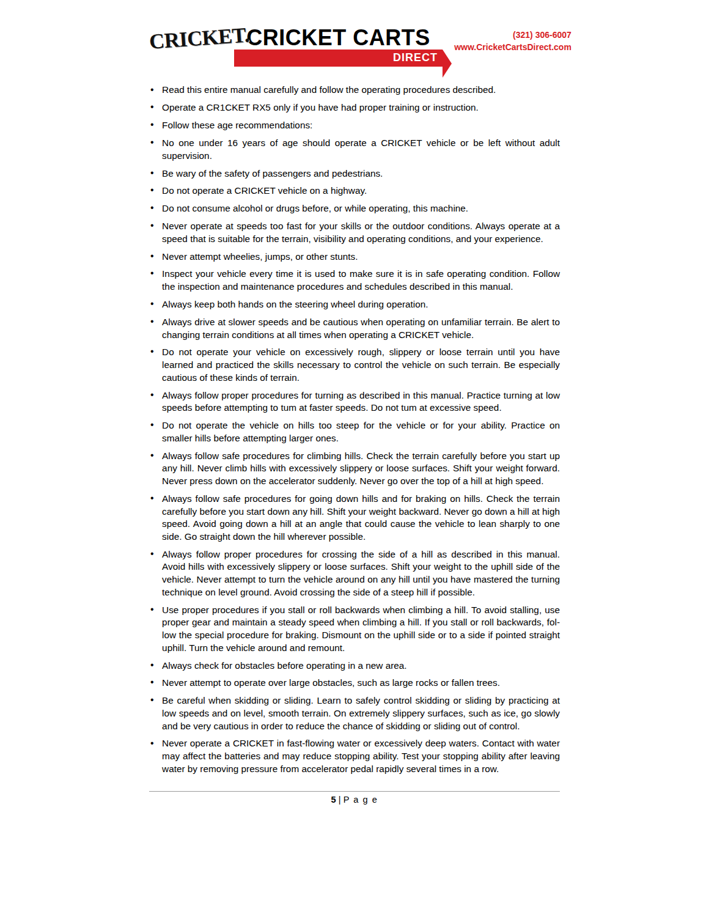CRICKET.
CRICKET CARTS
DIRECT
(321) 306-6007
www.CricketCartsDirect.com
Read this entire manual carefully and follow the operating procedures described.
Operate a CR1CKET RX5 only if you have had proper training or instruction.
Follow these age recommendations:
No one under 16 years of age should operate a CRICKET vehicle or be left without adult supervision.
Be wary of the safety of passengers and pedestrians.
Do not operate a CRICKET vehicle on a highway.
Do not consume alcohol or drugs before, or while operating, this machine.
Never operate at speeds too fast for your skills or the outdoor conditions. Always operate at a speed that is suitable for the terrain, visibility and operating conditions, and your experience.
Never attempt wheelies, jumps, or other stunts.
Inspect your vehicle every time it is used to make sure it is in safe operating condition. Follow the inspection and maintenance procedures and schedules described in this manual.
Always keep both hands on the steering wheel during operation.
Always drive at slower speeds and be cautious when operating on unfamiliar terrain. Be alert to changing terrain conditions at all times when operating a CRICKET vehicle.
Do not operate your vehicle on excessively rough, slippery or loose terrain until you have learned and practiced the skills necessary to control the vehicle on such terrain. Be especially cautious of these kinds of terrain.
Always follow proper procedures for turning as described in this manual. Practice turning at low speeds before attempting to tum at faster speeds. Do not tum at excessive speed.
Do not operate the vehicle on hills too steep for the vehicle or for your ability. Practice on smaller hills before attempting larger ones.
Always follow safe procedures for climbing hills. Check the terrain carefully before you start up any hill. Never climb hills with excessively slippery or loose surfaces. Shift your weight forward. Never press down on the accelerator suddenly. Never go over the top of a hill at high speed.
Always follow safe procedures for going down hills and for braking on hills. Check the terrain carefully before you start down any hill. Shift your weight backward. Never go down a hill at high speed. Avoid going down a hill at an angle that could cause the vehicle to lean sharply to one side. Go straight down the hill wherever possible.
Always follow proper procedures for crossing the side of a hill as described in this manual. Avoid hills with excessively slippery or loose surfaces. Shift your weight to the uphill side of the vehicle. Never attempt to turn the vehicle around on any hill until you have mastered the turning technique on level ground. Avoid crossing the side of a steep hill if possible.
Use proper procedures if you stall or roll backwards when climbing a hill. To avoid stalling, use proper gear and maintain a steady speed when climbing a hill. If you stall or roll backwards, follow the special procedure for braking. Dismount on the uphill side or to a side if pointed straight uphill. Turn the vehicle around and remount.
Always check for obstacles before operating in a new area.
Never attempt to operate over large obstacles, such as large rocks or fallen trees.
Be careful when skidding or sliding. Learn to safely control skidding or sliding by practicing at low speeds and on level, smooth terrain. On extremely slippery surfaces, such as ice, go slowly and be very cautious in order to reduce the chance of skidding or sliding out of control.
Never operate a CRICKET in fast-flowing water or excessively deep waters. Contact with water may affect the batteries and may reduce stopping ability. Test your stopping ability after leaving water by removing pressure from accelerator pedal rapidly several times in a row.
5 | P a g e